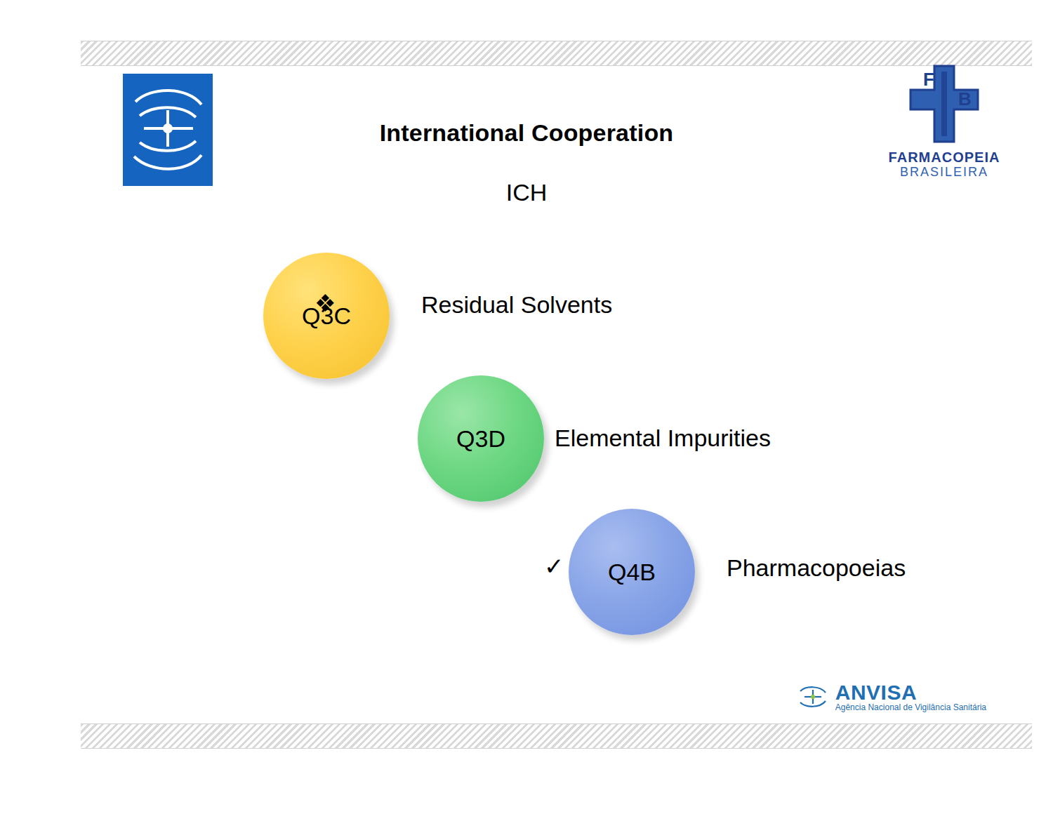F B
FARMACOPEIA
BRASILEIRA
International Cooperation
ICH
Q3C
Q3D
Q4B
❖
✓
Residual Solvents
Elemental Impurities
Pharmacopoeias
ANVISA
Agência Nacional de Vigilância Sanitária